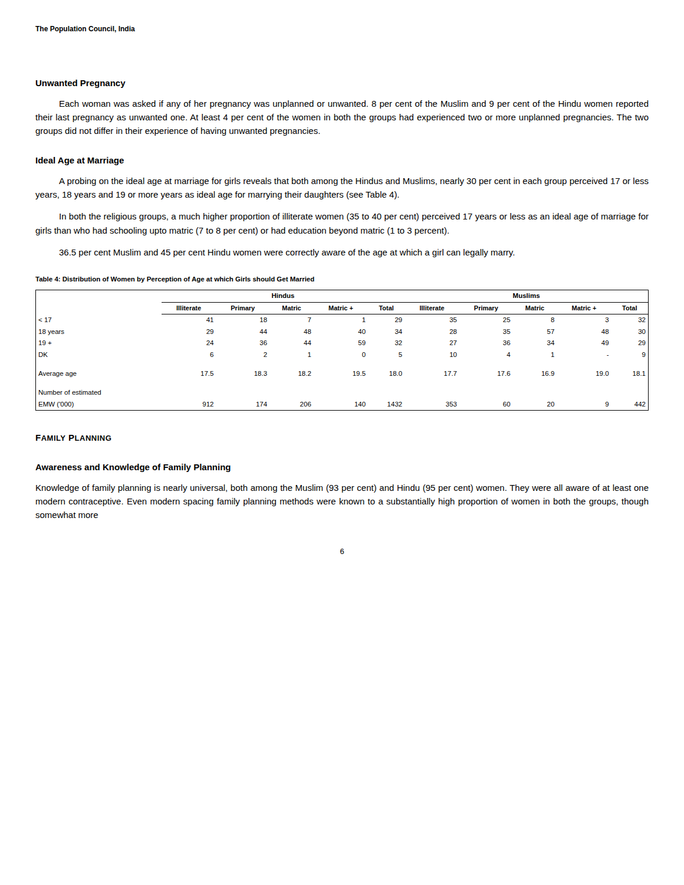The Population Council, India
Unwanted Pregnancy
Each woman was asked if any of her pregnancy was unplanned or unwanted. 8 per cent of the Muslim and 9 per cent of the Hindu women reported their last pregnancy as unwanted one. At least 4 per cent of the women in both the groups had experienced two or more unplanned pregnancies. The two groups did not differ in their experience of having unwanted pregnancies.
Ideal Age at Marriage
A probing on the ideal age at marriage for girls reveals that both among the Hindus and Muslims, nearly 30 per cent in each group perceived 17 or less years, 18 years and 19 or more years as ideal age for marrying their daughters (see Table 4).
In both the religious groups, a much higher proportion of illiterate women (35 to 40 per cent) perceived 17 years or less as an ideal age of marriage for girls than who had schooling upto matric (7 to 8 per cent) or had education beyond matric (1 to 3 percent).
36.5 per cent Muslim and 45 per cent Hindu women were correctly aware of the age at which a girl can legally marry.
Table 4: Distribution of Women by Perception of Age at which Girls should Get Married
| | Hindus | Muslims |
| | Illiterate | Primary | Matric | Matric + | Total | Illiterate | Primary | Matric | Matric + | Total |
| < 17 | 41 | 18 | 7 | 1 | 29 | 35 | 25 | 8 | 3 | 32 |
| 18 years | 29 | 44 | 48 | 40 | 34 | 28 | 35 | 57 | 48 | 30 |
| 19 + | 24 | 36 | 44 | 59 | 32 | 27 | 36 | 34 | 49 | 29 |
| DK | 6 | 2 | 1 | 0 | 5 | 10 | 4 | 1 | - | 9 |
| Average age | 17.5 | 18.3 | 18.2 | 19.5 | 18.0 | 17.7 | 17.6 | 16.9 | 19.0 | 18.1 |
| Number of estimated | | | | | | | | | | |
| EMW ('000) | 912 | 174 | 206 | 140 | 1432 | 353 | 60 | 20 | 9 | 442 |
FAMILY PLANNING
Awareness and Knowledge of Family Planning
Knowledge of family planning is nearly universal, both among the Muslim (93 per cent) and Hindu (95 per cent) women. They were all aware of at least one modern contraceptive. Even modern spacing family planning methods were known to a substantially high proportion of women in both the groups, though somewhat more
6